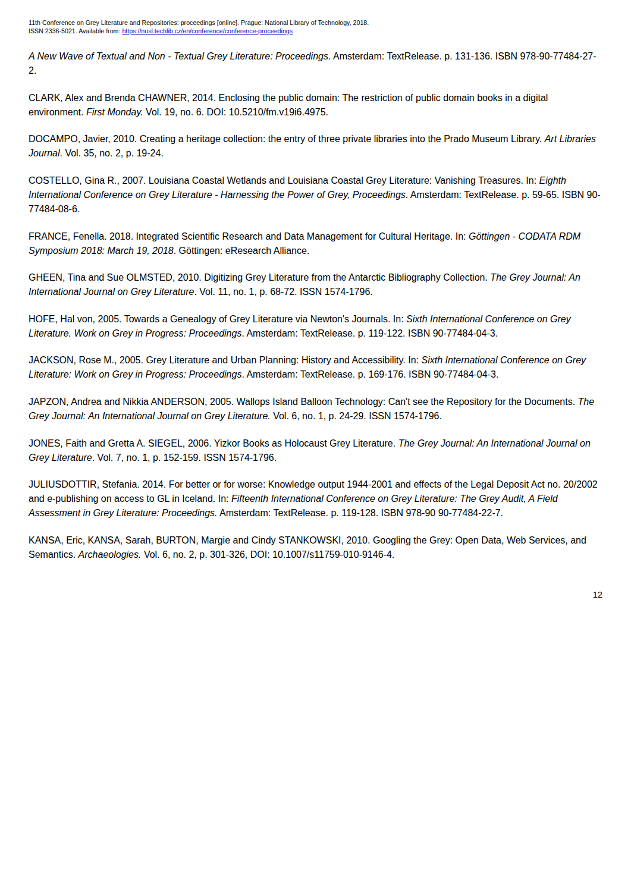11th Conference on Grey Literature and Repositories: proceedings [online]. Prague: National Library of Technology, 2018.
ISSN 2336-5021. Available from: https://nusl.techlib.cz/en/conference/conference-proceedings
A New Wave of Textual and Non - Textual Grey Literature: Proceedings. Amsterdam: TextRelease. p. 131-136. ISBN 978-90-77484-27-2.
CLARK, Alex and Brenda CHAWNER, 2014. Enclosing the public domain: The restriction of public domain books in a digital environment. First Monday. Vol. 19, no. 6. DOI: 10.5210/fm.v19i6.4975.
DOCAMPO, Javier, 2010. Creating a heritage collection: the entry of three private libraries into the Prado Museum Library. Art Libraries Journal. Vol. 35, no. 2, p. 19-24.
COSTELLO, Gina R., 2007. Louisiana Coastal Wetlands and Louisiana Coastal Grey Literature: Vanishing Treasures. In: Eighth International Conference on Grey Literature - Harnessing the Power of Grey, Proceedings. Amsterdam: TextRelease. p. 59-65. ISBN 90-77484-08-6.
FRANCE, Fenella. 2018. Integrated Scientific Research and Data Management for Cultural Heritage. In: Göttingen - CODATA RDM Symposium 2018: March 19, 2018. Göttingen: eResearch Alliance.
GHEEN, Tina and Sue OLMSTED, 2010. Digitizing Grey Literature from the Antarctic Bibliography Collection. The Grey Journal: An International Journal on Grey Literature. Vol. 11, no. 1, p. 68-72. ISSN 1574-1796.
HOFE, Hal von, 2005. Towards a Genealogy of Grey Literature via Newton's Journals. In: Sixth International Conference on Grey Literature. Work on Grey in Progress: Proceedings. Amsterdam: TextRelease. p. 119-122. ISBN 90-77484-04-3.
JACKSON, Rose M., 2005. Grey Literature and Urban Planning: History and Accessibility. In: Sixth International Conference on Grey Literature: Work on Grey in Progress: Proceedings. Amsterdam: TextRelease. p. 169-176. ISBN 90-77484-04-3.
JAPZON, Andrea and Nikkia ANDERSON, 2005. Wallops Island Balloon Technology: Can't see the Repository for the Documents. The Grey Journal: An International Journal on Grey Literature. Vol. 6, no. 1, p. 24-29. ISSN 1574-1796.
JONES, Faith and Gretta A. SIEGEL, 2006. Yizkor Books as Holocaust Grey Literature. The Grey Journal: An International Journal on Grey Literature. Vol. 7, no. 1, p. 152-159. ISSN 1574-1796.
JULIUSDOTTIR, Stefania. 2014. For better or for worse: Knowledge output 1944-2001 and effects of the Legal Deposit Act no. 20/2002 and e-publishing on access to GL in Iceland. In: Fifteenth International Conference on Grey Literature: The Grey Audit, A Field Assessment in Grey Literature: Proceedings. Amsterdam: TextRelease. p. 119-128. ISBN 978-90 90-77484-22-7.
KANSA, Eric, KANSA, Sarah, BURTON, Margie and Cindy STANKOWSKI, 2010. Googling the Grey: Open Data, Web Services, and Semantics. Archaeologies. Vol. 6, no. 2, p. 301-326, DOI: 10.1007/s11759-010-9146-4.
12